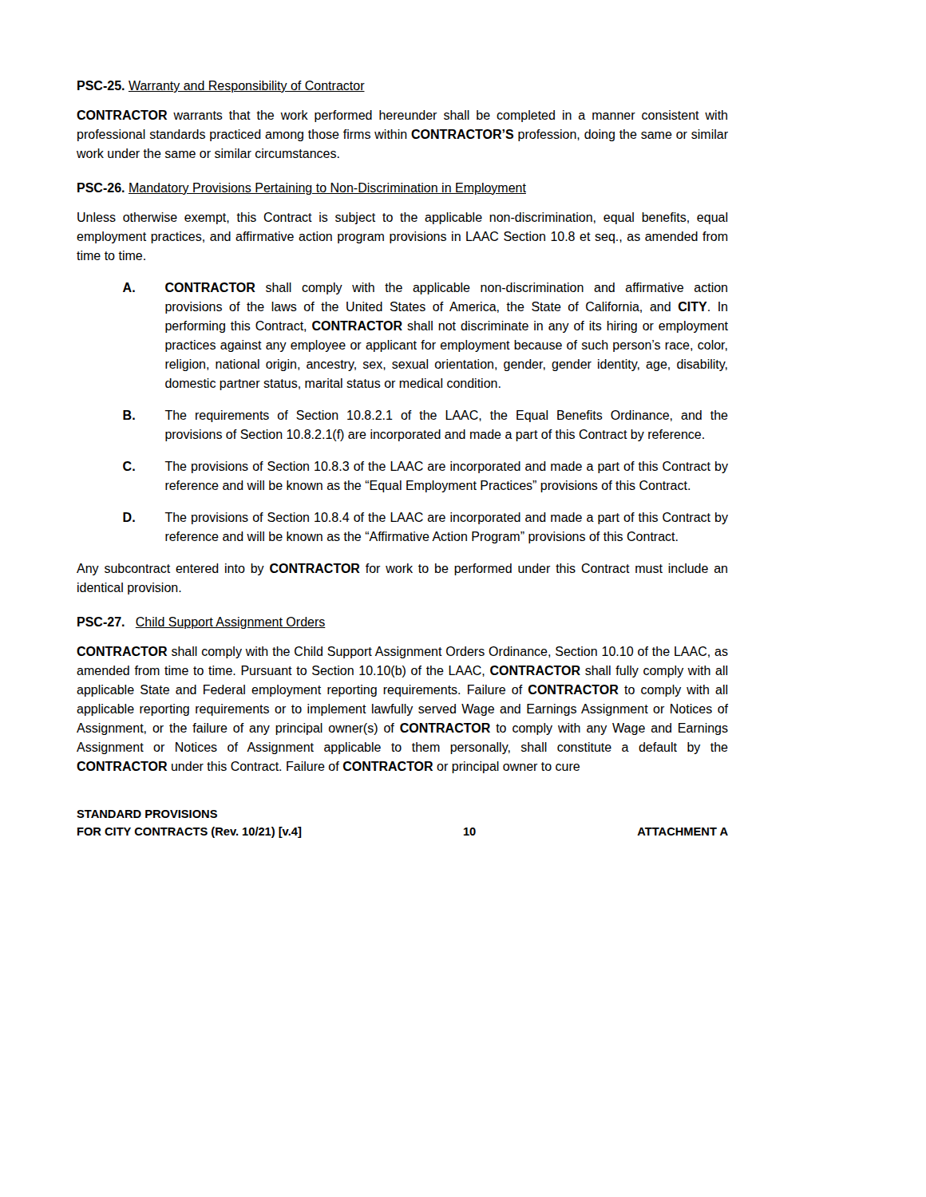PSC-25. Warranty and Responsibility of Contractor
CONTRACTOR warrants that the work performed hereunder shall be completed in a manner consistent with professional standards practiced among those firms within CONTRACTOR’S profession, doing the same or similar work under the same or similar circumstances.
PSC-26. Mandatory Provisions Pertaining to Non-Discrimination in Employment
Unless otherwise exempt, this Contract is subject to the applicable non-discrimination, equal benefits, equal employment practices, and affirmative action program provisions in LAAC Section 10.8 et seq., as amended from time to time.
A. CONTRACTOR shall comply with the applicable non-discrimination and affirmative action provisions of the laws of the United States of America, the State of California, and CITY. In performing this Contract, CONTRACTOR shall not discriminate in any of its hiring or employment practices against any employee or applicant for employment because of such person’s race, color, religion, national origin, ancestry, sex, sexual orientation, gender, gender identity, age, disability, domestic partner status, marital status or medical condition.
B. The requirements of Section 10.8.2.1 of the LAAC, the Equal Benefits Ordinance, and the provisions of Section 10.8.2.1(f) are incorporated and made a part of this Contract by reference.
C. The provisions of Section 10.8.3 of the LAAC are incorporated and made a part of this Contract by reference and will be known as the “Equal Employment Practices” provisions of this Contract.
D. The provisions of Section 10.8.4 of the LAAC are incorporated and made a part of this Contract by reference and will be known as the “Affirmative Action Program” provisions of this Contract.
Any subcontract entered into by CONTRACTOR for work to be performed under this Contract must include an identical provision.
PSC-27. Child Support Assignment Orders
CONTRACTOR shall comply with the Child Support Assignment Orders Ordinance, Section 10.10 of the LAAC, as amended from time to time. Pursuant to Section 10.10(b) of the LAAC, CONTRACTOR shall fully comply with all applicable State and Federal employment reporting requirements. Failure of CONTRACTOR to comply with all applicable reporting requirements or to implement lawfully served Wage and Earnings Assignment or Notices of Assignment, or the failure of any principal owner(s) of CONTRACTOR to comply with any Wage and Earnings Assignment or Notices of Assignment applicable to them personally, shall constitute a default by the CONTRACTOR under this Contract. Failure of CONTRACTOR or principal owner to cure
STANDARD PROVISIONS
FOR CITY CONTRACTS (Rev. 10/21) [v.4]
10
ATTACHMENT A